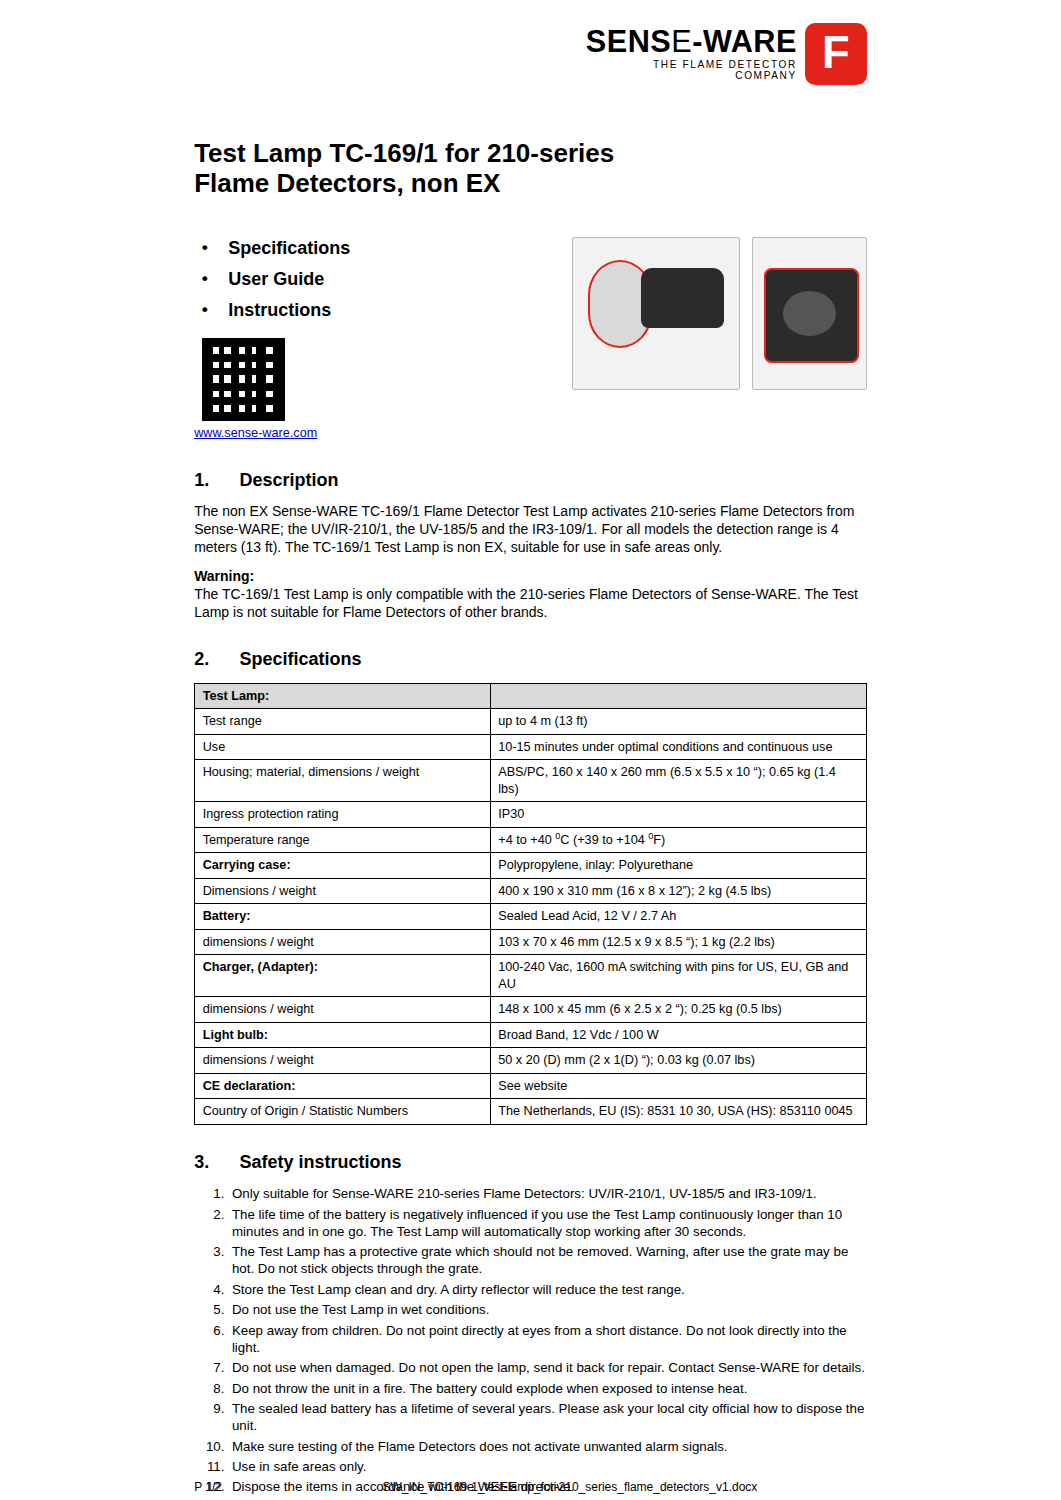SENSE-WARE
THE FLAME DETECTOR
COMPANY
Test Lamp TC-169/1 for 210-series
Flame Detectors, non EX
Specifications
User Guide
Instructions
www.sense-ware.com
1.
Description
The non EX Sense-WARE TC-169/1 Flame Detector Test Lamp activates 210-series Flame Detectors from Sense-WARE; the UV/IR-210/1, the UV-185/5 and the IR3-109/1. For all models the detection range is 4 meters (13 ft). The TC-169/1 Test Lamp is non EX, suitable for use in safe areas only.
Warning:
The TC-169/1 Test Lamp is only compatible with the 210-series Flame Detectors of Sense-WARE. The Test Lamp is not suitable for Flame Detectors of other brands.
2.
Specifications
| Test Lamp: | |
| Test range | up to 4 m (13 ft) |
| Use | 10-15 minutes under optimal conditions and continuous use |
| Housing; material, dimensions / weight | ABS/PC, 160 x 140 x 260 mm (6.5 x 5.5 x 10 “); 0.65 kg (1.4 lbs) |
| Ingress protection rating | IP30 |
| Temperature range | +4 to +40 0 C (+39 to +104 0 F) |
| Carrying case: | Polypropylene, inlay: Polyurethane |
| Dimensions / weight | 400 x 190 x 310 mm (16 x 8 x 12”); 2 kg (4.5 lbs) |
| Battery: | Sealed Lead Acid, 12 V / 2.7 Ah |
| dimensions / weight | 103 x 70 x 46 mm (12.5 x 9 x 8.5 “); 1 kg (2.2 lbs) |
| Charger, (Adapter): | 100-240 Vac, 1600 mA switching with pins for US, EU, GB and AU |
| dimensions / weight | 148 x 100 x 45 mm (6 x 2.5 x 2 “); 0.25 kg (0.5 lbs) |
| Light bulb: | Broad Band, 12 Vdc / 100 W |
| dimensions / weight | 50 x 20 (D) mm (2 x 1(D) “); 0.03 kg (0.07 lbs) |
| CE declaration: | See website |
| Country of Origin / Statistic Numbers | The Netherlands, EU (IS): 8531 10 30, USA (HS): 853110 0045 |
3.
Safety instructions
Only suitable for Sense-WARE 210-series Flame Detectors: UV/IR-210/1, UV-185/5 and IR3-109/1.
The life time of the battery is negatively influenced if you use the Test Lamp continuously longer than 10 minutes and in one go. The Test Lamp will automatically stop working after 30 seconds.
The Test Lamp has a protective grate which should not be removed. Warning, after use the grate may be hot. Do not stick objects through the grate.
Store the Test Lamp clean and dry. A dirty reflector will reduce the test range.
Do not use the Test Lamp in wet conditions.
Keep away from children. Do not point directly at eyes from a short distance. Do not look directly into the light.
Do not use when damaged. Do not open the lamp, send it back for repair. Contact Sense-WARE for details.
Do not throw the unit in a fire. The battery could explode when exposed to intense heat.
The sealed lead battery has a lifetime of several years. Please ask your local city official how to dispose the unit.
Make sure testing of the Flame Detectors does not activate unwanted alarm signals.
Use in safe areas only.
Dispose the items in accordance with the WEEE directive.
P 1/2
SW_IN_TC-169-1_test-lamp_for-210_series_flame_detectors_v1.docx